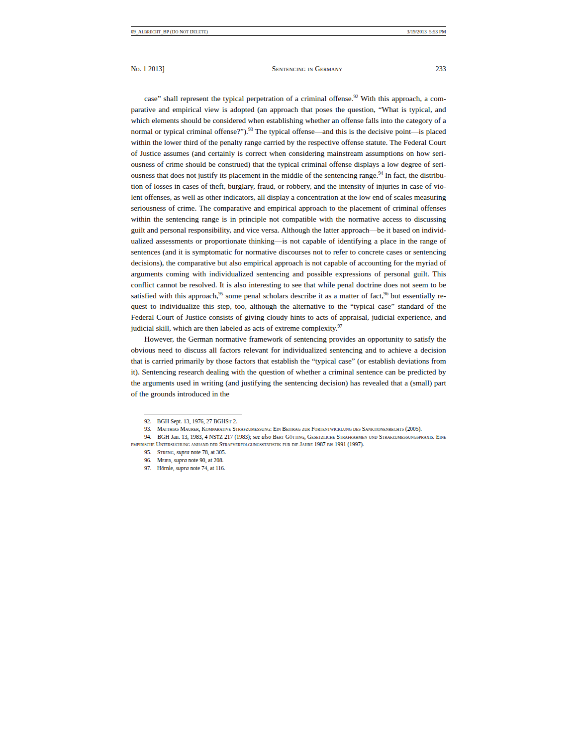09_ALBRECHT_BP (DO NOT DELETE) 3/19/2013 5:53 PM
No. 1 2013] Sentencing in Germany 233
case” shall represent the typical perpetration of a criminal offense.92 With this approach, a comparative and empirical view is adopted (an approach that poses the question, “What is typical, and which elements should be considered when establishing whether an offense falls into the category of a normal or typical criminal offense?”).93 The typical offense—and this is the decisive point—is placed within the lower third of the penalty range carried by the respective offense statute. The Federal Court of Justice assumes (and certainly is correct when considering mainstream assumptions on how seriousness of crime should be construed) that the typical criminal offense displays a low degree of seriousness that does not justify its placement in the middle of the sentencing range.94 In fact, the distribution of losses in cases of theft, burglary, fraud, or robbery, and the intensity of injuries in case of violent offenses, as well as other indicators, all display a concentration at the low end of scales measuring seriousness of crime. The comparative and empirical approach to the placement of criminal offenses within the sentencing range is in principle not compatible with the normative access to discussing guilt and personal responsibility, and vice versa. Although the latter approach—be it based on individualized assessments or proportionate thinking—is not capable of identifying a place in the range of sentences (and it is symptomatic for normative discourses not to refer to concrete cases or sentencing decisions), the comparative but also empirical approach is not capable of accounting for the myriad of arguments coming with individualized sentencing and possible expressions of personal guilt. This conflict cannot be resolved. It is also interesting to see that while penal doctrine does not seem to be satisfied with this approach,95 some penal scholars describe it as a matter of fact,96 but essentially request to individualize this step, too, although the alternative to the “typical case” standard of the Federal Court of Justice consists of giving cloudy hints to acts of appraisal, judicial experience, and judicial skill, which are then labeled as acts of extreme complexity.97
However, the German normative framework of sentencing provides an opportunity to satisfy the obvious need to discuss all factors relevant for individualized sentencing and to achieve a decision that is carried primarily by those factors that establish the “typical case” (or establish deviations from it). Sentencing research dealing with the question of whether a criminal sentence can be predicted by the arguments used in writing (and justifying the sentencing decision) has revealed that a (small) part of the grounds introduced in the
92. BGH Sept. 13, 1976, 27 BGHST 2.
93. Matthias Maurer, Komparative Strafzumessung: Ein Beitrag zur Fortentwicklung des Sanktionenrechts (2005).
94. BGH Jan. 13, 1983, 4 NSTZ 217 (1983); see also Bert Götting, Gesetzliche Strafrahmen und Strafzumessungspraxis. Eine empirische Untersuchung anhand der Strafverfolgungsstatistik für die Jahre 1987 bis 1991 (1997).
95. Streng, supra note 78, at 305.
96. Meier, supra note 90, at 208.
97. Hörnle, supra note 74, at 116.